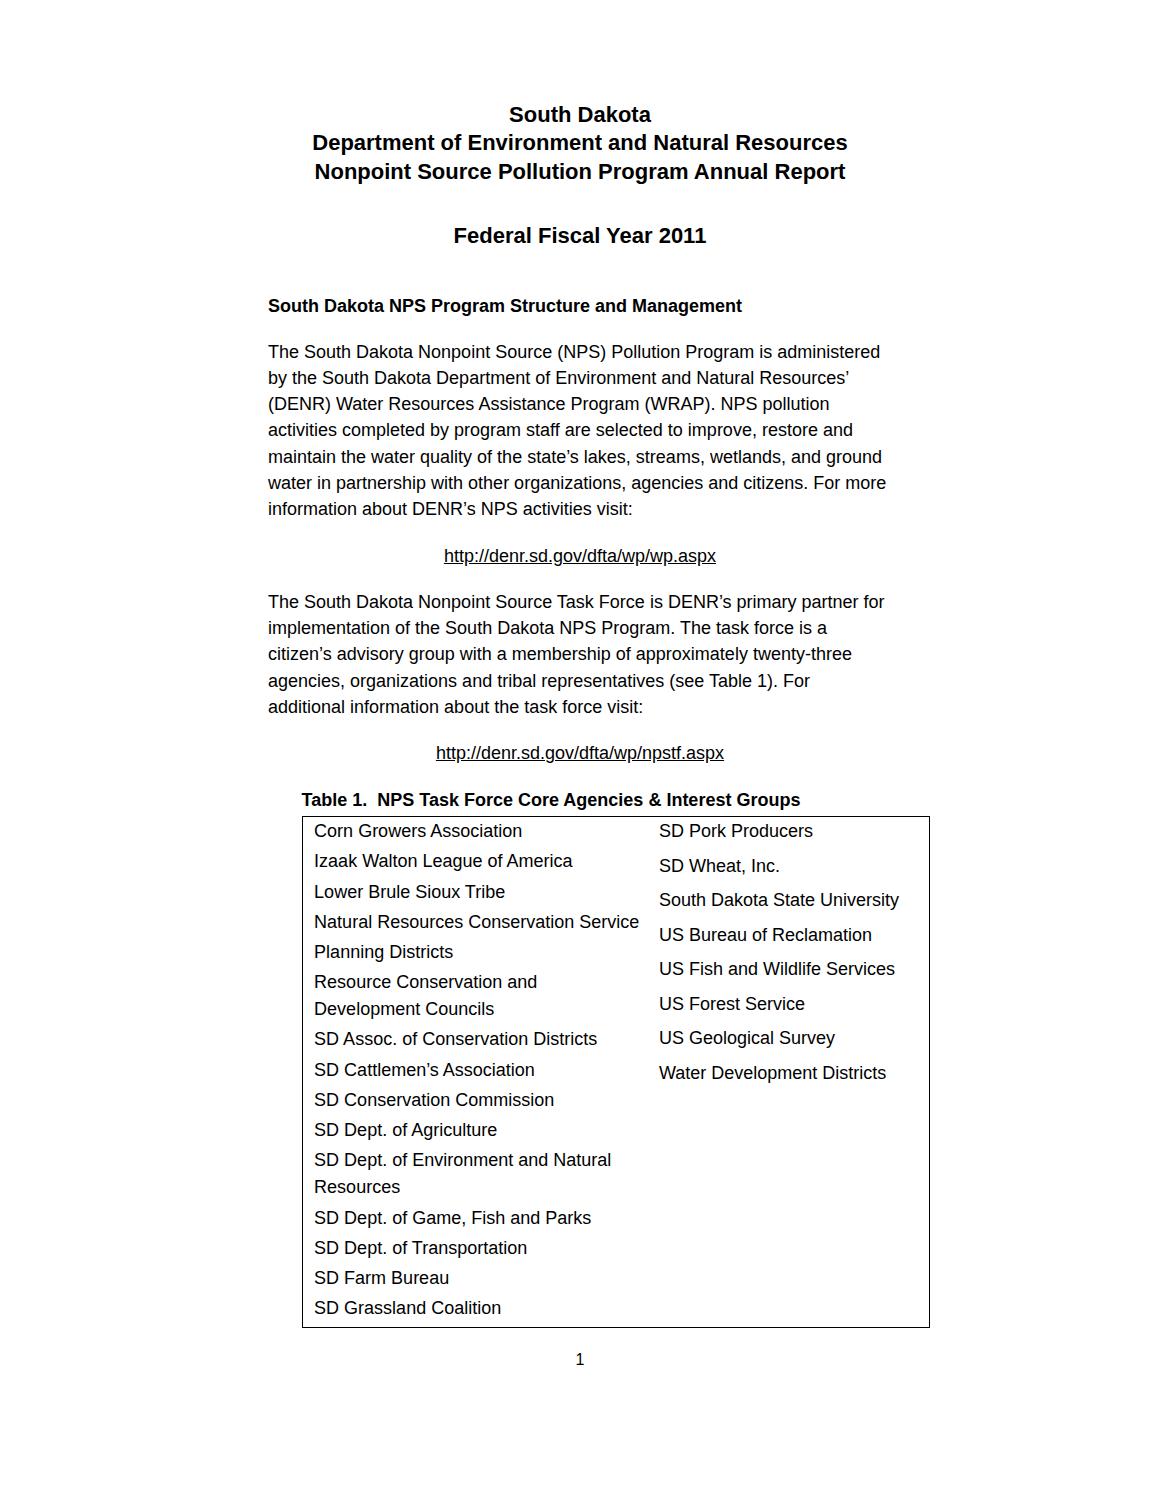South Dakota Department of Environment and Natural Resources Nonpoint Source Pollution Program Annual Report
Federal Fiscal Year 2011
South Dakota NPS Program Structure and Management
The South Dakota Nonpoint Source (NPS) Pollution Program is administered by the South Dakota Department of Environment and Natural Resources’ (DENR) Water Resources Assistance Program (WRAP). NPS pollution activities completed by program staff are selected to improve, restore and maintain the water quality of the state’s lakes, streams, wetlands, and ground water in partnership with other organizations, agencies and citizens. For more information about DENR’s NPS activities visit:
http://denr.sd.gov/dfta/wp/wp.aspx
The South Dakota Nonpoint Source Task Force is DENR’s primary partner for implementation of the South Dakota NPS Program. The task force is a citizen’s advisory group with a membership of approximately twenty-three agencies, organizations and tribal representatives (see Table 1). For additional information about the task force visit:
http://denr.sd.gov/dfta/wp/npstf.aspx
Table 1. NPS Task Force Core Agencies & Interest Groups
| Corn Growers Association Izaak Walton League of America Lower Brule Sioux Tribe Natural Resources Conservation Service Planning Districts Resource Conservation and Development Councils SD Assoc. of Conservation Districts SD Cattlemen’s Association SD Conservation Commission SD Dept. of Agriculture SD Dept. of Environment and Natural Resources SD Dept. of Game, Fish and Parks SD Dept. of Transportation SD Farm Bureau SD Grassland Coalition | SD Pork Producers SD Wheat, Inc. South Dakota State University US Bureau of Reclamation US Fish and Wildlife Services US Forest Service US Geological Survey Water Development Districts |
1